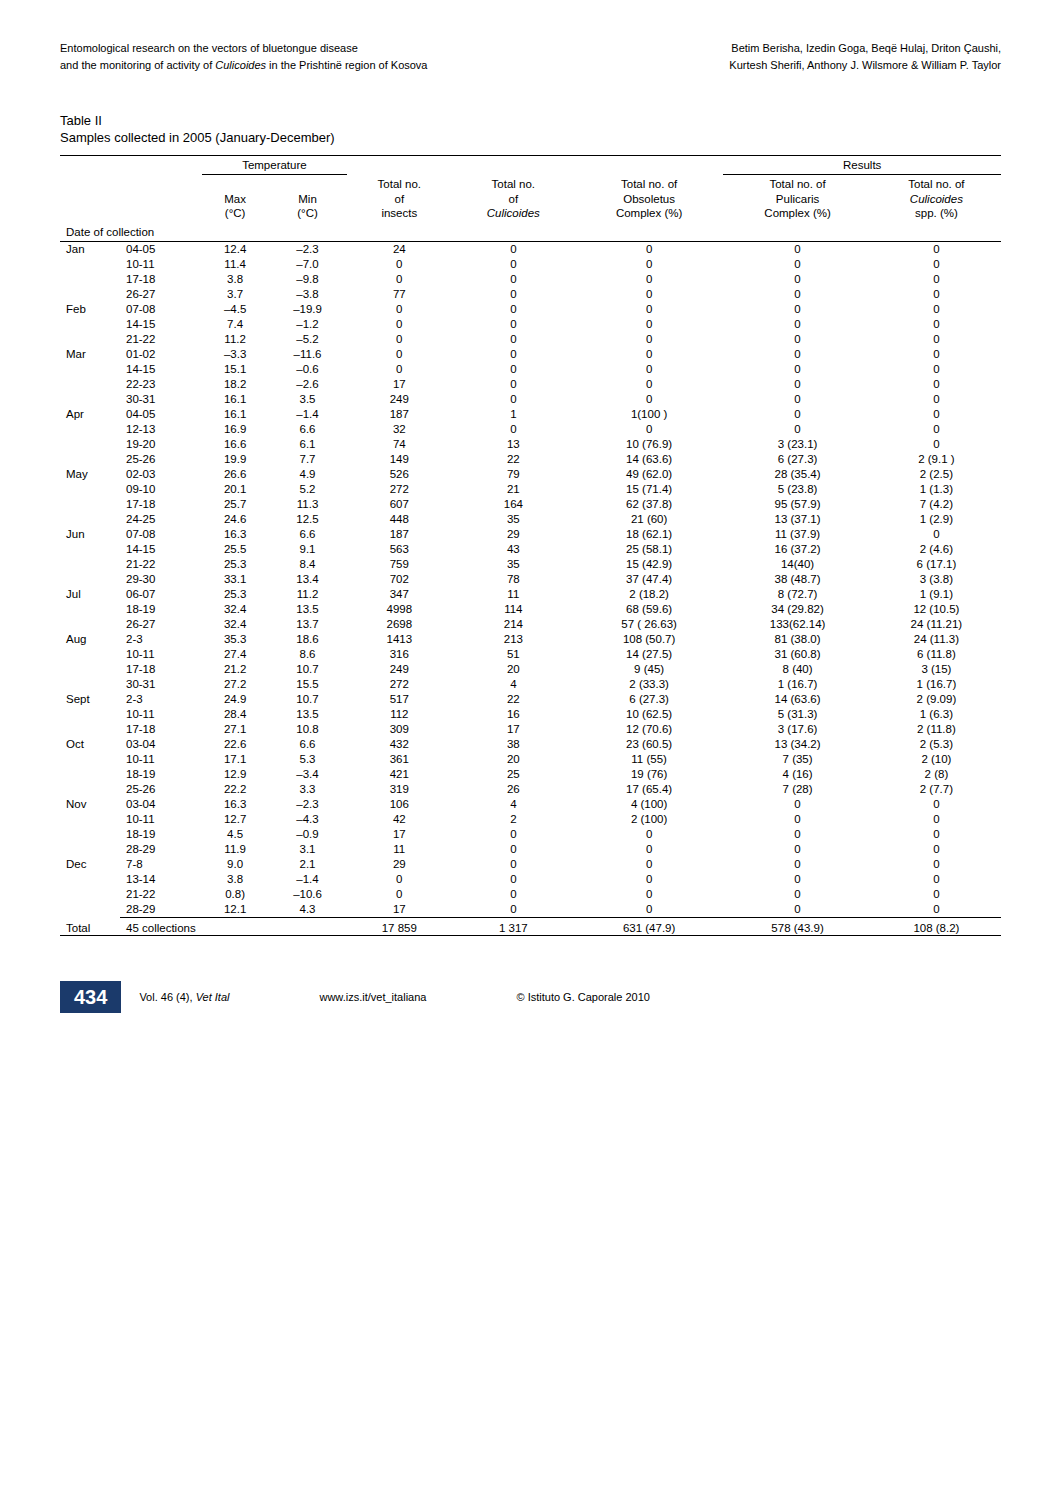Entomological research on the vectors of bluetongue disease
and the monitoring of activity of Culicoides in the Prishtinë region of Kosova
Betim Berisha, Izedin Goga, Beqë Hulaj, Driton Çaushi,
Kurtesh Sherifi, Anthony J. Wilsmore & William P. Taylor
Table II
Samples collected in 2005 (January-December)
| | Temperature | Total no. of insects | Total no. of Culicoides | Total no. of Obsoletus Complex (%) | Results |
| --- | --- | --- | --- | --- | --- |
| Max (°C) | Min (°C) | Total no. of Pulicaris Complex (%) | Total no. of Culicoides spp. (%) |
| Date of collection | |
| Jan | 04-05 | 12.4 | –2.3 | 24 | 0 | 0 | 0 | 0 |
| | 10-11 | 11.4 | –7.0 | 0 | 0 | 0 | 0 | 0 |
| | 17-18 | 3.8 | –9.8 | 0 | 0 | 0 | 0 | 0 |
| | 26-27 | 3.7 | –3.8 | 77 | 0 | 0 | 0 | 0 |
| Feb | 07-08 | –4.5 | –19.9 | 0 | 0 | 0 | 0 | 0 |
| | 14-15 | 7.4 | –1.2 | 0 | 0 | 0 | 0 | 0 |
| | 21-22 | 11.2 | –5.2 | 0 | 0 | 0 | 0 | 0 |
| Mar | 01-02 | –3.3 | –11.6 | 0 | 0 | 0 | 0 | 0 |
| | 14-15 | 15.1 | –0.6 | 0 | 0 | 0 | 0 | 0 |
| | 22-23 | 18.2 | –2.6 | 17 | 0 | 0 | 0 | 0 |
| | 30-31 | 16.1 | 3.5 | 249 | 0 | 0 | 0 | 0 |
| Apr | 04-05 | 16.1 | –1.4 | 187 | 1 | 1(100 ) | 0 | 0 |
| | 12-13 | 16.9 | 6.6 | 32 | 0 | 0 | 0 | 0 |
| | 19-20 | 16.6 | 6.1 | 74 | 13 | 10 (76.9) | 3 (23.1) | 0 |
| | 25-26 | 19.9 | 7.7 | 149 | 22 | 14 (63.6) | 6 (27.3) | 2 (9.1 ) |
| May | 02-03 | 26.6 | 4.9 | 526 | 79 | 49 (62.0) | 28 (35.4) | 2 (2.5) |
| | 09-10 | 20.1 | 5.2 | 272 | 21 | 15 (71.4) | 5 (23.8) | 1 (1.3) |
| | 17-18 | 25.7 | 11.3 | 607 | 164 | 62 (37.8) | 95 (57.9) | 7 (4.2) |
| | 24-25 | 24.6 | 12.5 | 448 | 35 | 21 (60) | 13 (37.1) | 1 (2.9) |
| Jun | 07-08 | 16.3 | 6.6 | 187 | 29 | 18 (62.1) | 11 (37.9) | 0 |
| | 14-15 | 25.5 | 9.1 | 563 | 43 | 25 (58.1) | 16 (37.2) | 2 (4.6) |
| | 21-22 | 25.3 | 8.4 | 759 | 35 | 15 (42.9) | 14(40) | 6 (17.1) |
| | 29-30 | 33.1 | 13.4 | 702 | 78 | 37 (47.4) | 38 (48.7) | 3 (3.8) |
| Jul | 06-07 | 25.3 | 11.2 | 347 | 11 | 2 (18.2) | 8 (72.7) | 1 (9.1) |
| | 18-19 | 32.4 | 13.5 | 4998 | 114 | 68 (59.6) | 34 (29.82) | 12 (10.5) |
| | 26-27 | 32.4 | 13.7 | 2698 | 214 | 57 ( 26.63) | 133(62.14) | 24 (11.21) |
| Aug | 2-3 | 35.3 | 18.6 | 1413 | 213 | 108 (50.7) | 81 (38.0) | 24 (11.3) |
| | 10-11 | 27.4 | 8.6 | 316 | 51 | 14 (27.5) | 31 (60.8) | 6 (11.8) |
| | 17-18 | 21.2 | 10.7 | 249 | 20 | 9 (45) | 8 (40) | 3 (15) |
| | 30-31 | 27.2 | 15.5 | 272 | 4 | 2 (33.3) | 1 (16.7) | 1 (16.7) |
| Sept | 2-3 | 24.9 | 10.7 | 517 | 22 | 6 (27.3) | 14 (63.6) | 2 (9.09) |
| | 10-11 | 28.4 | 13.5 | 112 | 16 | 10 (62.5) | 5 (31.3) | 1 (6.3) |
| | 17-18 | 27.1 | 10.8 | 309 | 17 | 12 (70.6) | 3 (17.6) | 2 (11.8) |
| Oct | 03-04 | 22.6 | 6.6 | 432 | 38 | 23 (60.5) | 13 (34.2) | 2 (5.3) |
| | 10-11 | 17.1 | 5.3 | 361 | 20 | 11 (55) | 7 (35) | 2 (10) |
| | 18-19 | 12.9 | –3.4 | 421 | 25 | 19 (76) | 4 (16) | 2 (8) |
| | 25-26 | 22.2 | 3.3 | 319 | 26 | 17 (65.4) | 7 (28) | 2 (7.7) |
| Nov | 03-04 | 16.3 | –2.3 | 106 | 4 | 4 (100) | 0 | 0 |
| | 10-11 | 12.7 | –4.3 | 42 | 2 | 2 (100) | 0 | 0 |
| | 18-19 | 4.5 | –0.9 | 17 | 0 | 0 | 0 | 0 |
| | 28-29 | 11.9 | 3.1 | 11 | 0 | 0 | 0 | 0 |
| Dec | 7-8 | 9.0 | 2.1 | 29 | 0 | 0 | 0 | 0 |
| | 13-14 | 3.8 | –1.4 | 0 | 0 | 0 | 0 | 0 |
| | 21-22 | 0.8) | –10.6 | 0 | 0 | 0 | 0 | 0 |
| | 28-29 | 12.1 | 4.3 | 17 | 0 | 0 | 0 | 0 |
| Total | 45 collections | | | 17 859 | 1 317 | 631 (47.9) | 578 (43.9) | 108 (8.2) |
434 Vol. 46 (4), Vet Ital www.izs.it/vet_italiana © Istituto G. Caporale 2010